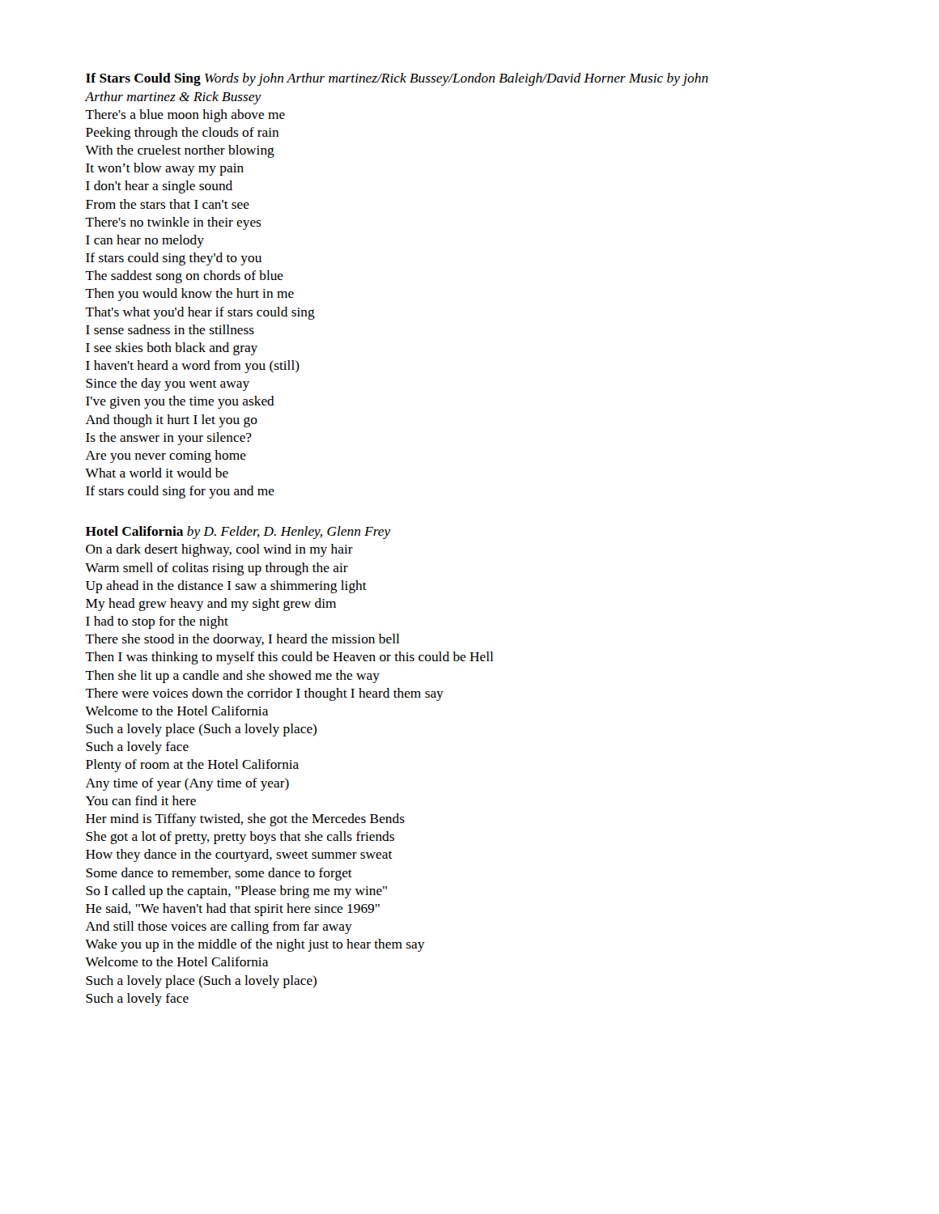If Stars Could Sing Words by john Arthur martinez/Rick Bussey/London Baleigh/David Horner Music by john Arthur martinez & Rick Bussey
There's a blue moon high above me
Peeking through the clouds of rain
With the cruelest norther blowing
It won’t blow away my pain
I don't hear a single sound
From the stars that I can't see
There's no twinkle in their eyes
I can hear no melody
If stars could sing they'd to you
The saddest song on chords of blue
Then you would know the hurt in me
That's what you'd hear if stars could sing
I sense sadness in the stillness
I see skies both black and gray
I haven't heard a word from you (still)
Since the day you went away
I've given you the time you asked
And though it hurt I let you go
Is the answer in your silence?
Are you never coming home
What a world it would be
If stars could sing for you and me
Hotel California by D. Felder, D. Henley, Glenn Frey
On a dark desert highway, cool wind in my hair
Warm smell of colitas rising up through the air
Up ahead in the distance I saw a shimmering light
My head grew heavy and my sight grew dim
I had to stop for the night
There she stood in the doorway, I heard the mission bell
Then I was thinking to myself this could be Heaven or this could be Hell
Then she lit up a candle and she showed me the way
There were voices down the corridor I thought I heard them say
Welcome to the Hotel California
Such a lovely place (Such a lovely place)
Such a lovely face
Plenty of room at the Hotel California
Any time of year (Any time of year)
You can find it here
Her mind is Tiffany twisted, she got the Mercedes Bends
She got a lot of pretty, pretty boys that she calls friends
How they dance in the courtyard, sweet summer sweat
Some dance to remember, some dance to forget
So I called up the captain, "Please bring me my wine"
He said, "We haven't had that spirit here since 1969"
And still those voices are calling from far away
Wake you up in the middle of the night just to hear them say
Welcome to the Hotel California
Such a lovely place (Such a lovely place)
Such a lovely face